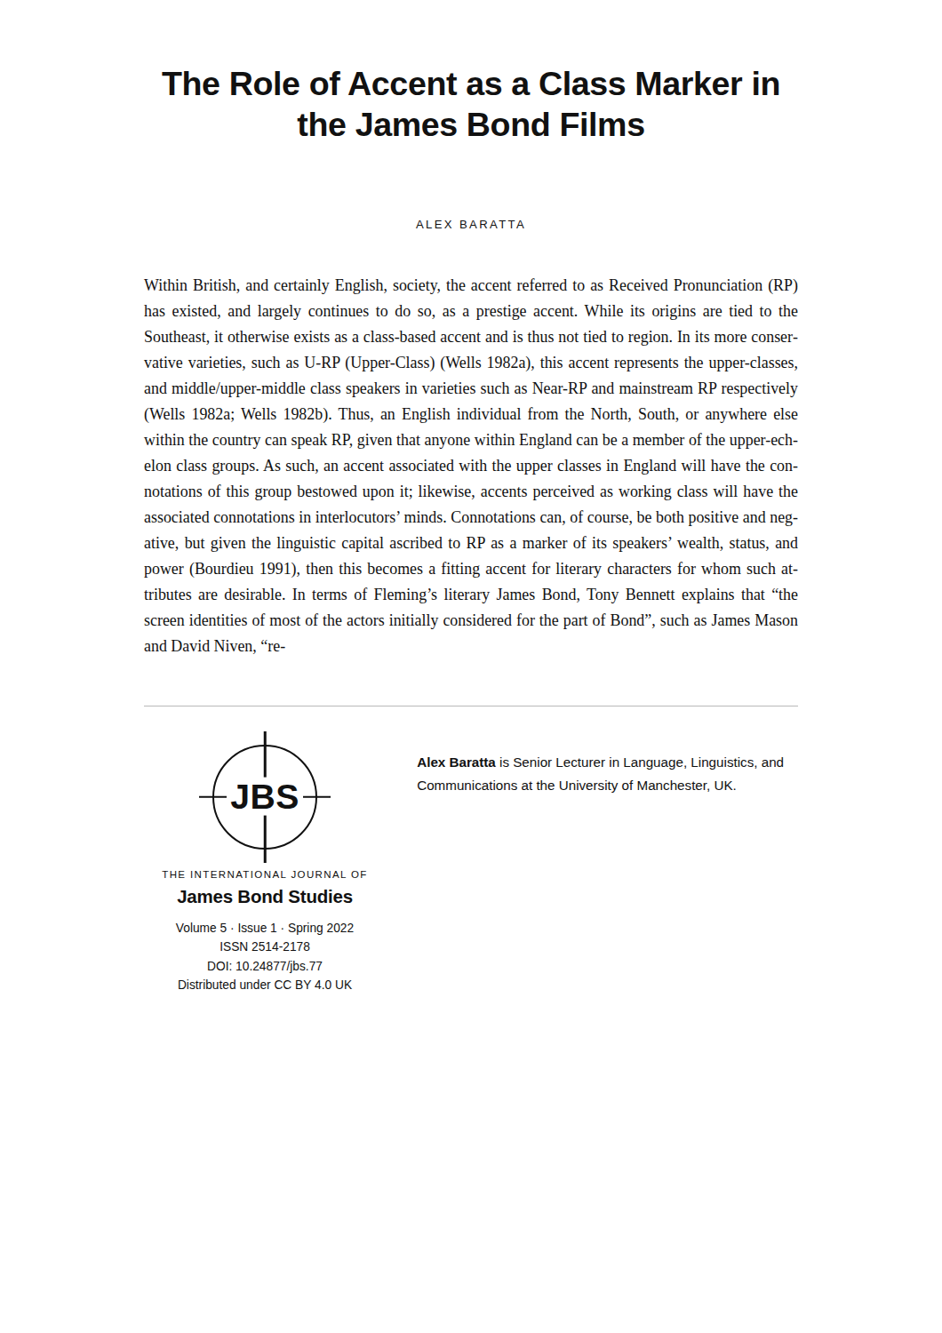The Role of Accent as a Class Marker in the James Bond Films
Alex Baratta
Within British, and certainly English, society, the accent referred to as Received Pronunciation (RP) has existed, and largely continues to do so, as a prestige accent. While its origins are tied to the Southeast, it otherwise exists as a class-based accent and is thus not tied to region. In its more conservative varieties, such as U-RP (Upper-Class) (Wells 1982a), this accent represents the upper-classes, and middle/upper-middle class speakers in varieties such as Near-RP and mainstream RP respectively (Wells 1982a; Wells 1982b). Thus, an English individual from the North, South, or anywhere else within the country can speak RP, given that anyone within England can be a member of the upper-echelon class groups. As such, an accent associated with the upper classes in England will have the connotations of this group bestowed upon it; likewise, accents perceived as working class will have the associated connotations in interlocutors’ minds. Connotations can, of course, be both positive and negative, but given the linguistic capital ascribed to RP as a marker of its speakers’ wealth, status, and power (Bourdieu 1991), then this becomes a fitting accent for literary characters for whom such attributes are desirable. In terms of Fleming’s literary James Bond, Tony Bennett explains that “the screen identities of most of the actors initially considered for the part of Bond”, such as James Mason and David Niven, “re-
JBS
The International Journal of
James Bond Studies
Volume 5 · Issue 1 · Spring 2022
ISSN 2514-2178
DOI: 10.24877/jbs.77
Distributed under CC BY 4.0 UK
Alex Baratta is Senior Lecturer in Language, Linguistics, and Communications at the University of Manchester, UK.